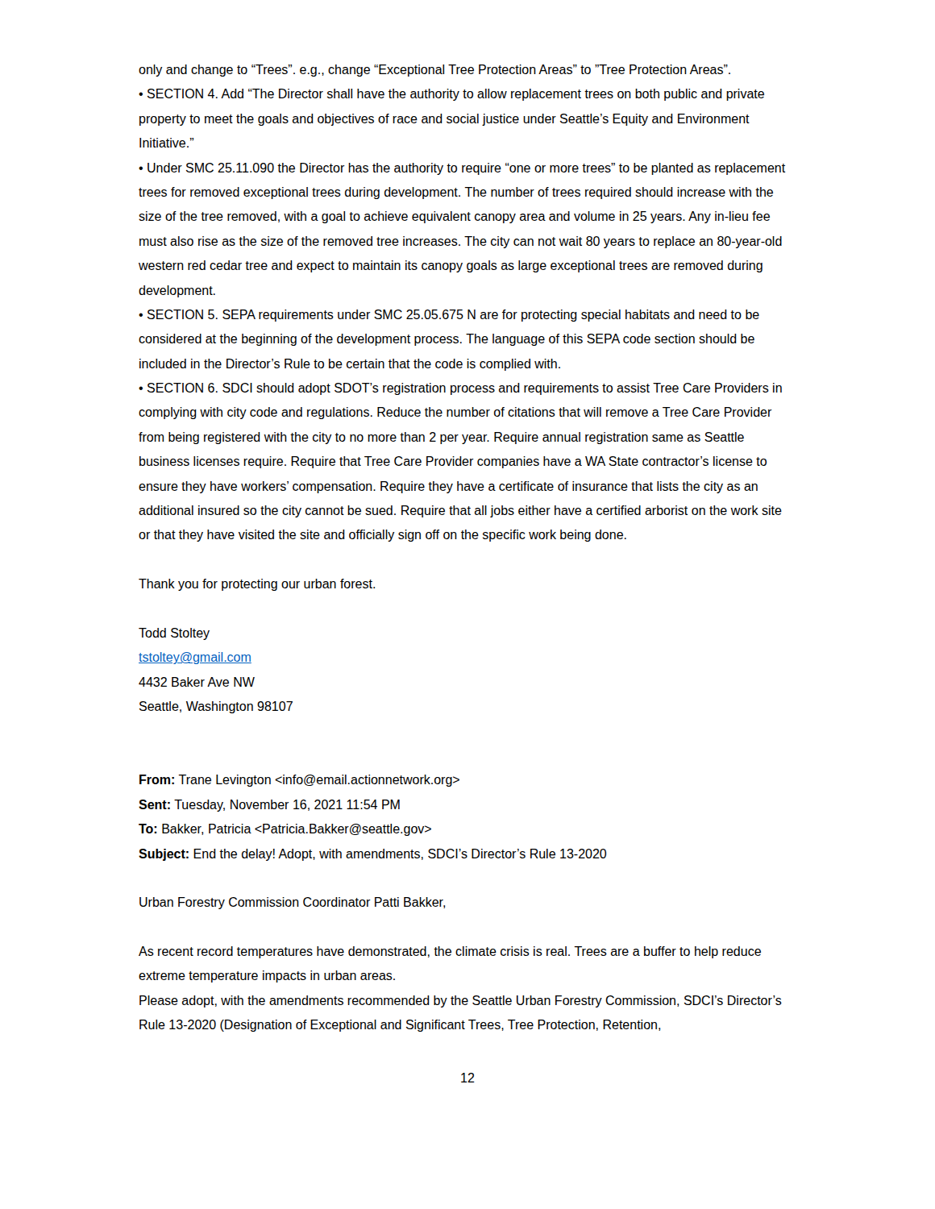only and change to “Trees”. e.g., change “Exceptional Tree Protection Areas” to ”Tree Protection Areas”.
• SECTION 4. Add “The Director shall have the authority to allow replacement trees on both public and private property to meet the goals and objectives of race and social justice under Seattle’s Equity and Environment Initiative.”
• Under SMC 25.11.090 the Director has the authority to require “one or more trees” to be planted as replacement trees for removed exceptional trees during development. The number of trees required should increase with the size of the tree removed, with a goal to achieve equivalent canopy area and volume in 25 years. Any in-lieu fee must also rise as the size of the removed tree increases. The city can not wait 80 years to replace an 80-year-old western red cedar tree and expect to maintain its canopy goals as large exceptional trees are removed during development.
• SECTION 5. SEPA requirements under SMC 25.05.675 N are for protecting special habitats and need to be considered at the beginning of the development process. The language of this SEPA code section should be included in the Director’s Rule to be certain that the code is complied with.
• SECTION 6. SDCI should adopt SDOT’s registration process and requirements to assist Tree Care Providers in complying with city code and regulations. Reduce the number of citations that will remove a Tree Care Provider from being registered with the city to no more than 2 per year. Require annual registration same as Seattle business licenses require. Require that Tree Care Provider companies have a WA State contractor’s license to ensure they have workers’ compensation. Require they have a certificate of insurance that lists the city as an additional insured so the city cannot be sued. Require that all jobs either have a certified arborist on the work site or that they have visited the site and officially sign off on the specific work being done.
Thank you for protecting our urban forest.
Todd Stoltey
tstoltey@gmail.com
4432 Baker Ave NW
Seattle, Washington 98107
From: Trane Levington <info@email.actionnetwork.org>
Sent: Tuesday, November 16, 2021 11:54 PM
To: Bakker, Patricia <Patricia.Bakker@seattle.gov>
Subject: End the delay! Adopt, with amendments, SDCI’s Director’s Rule 13-2020
Urban Forestry Commission Coordinator Patti Bakker,
As recent record temperatures have demonstrated, the climate crisis is real. Trees are a buffer to help reduce extreme temperature impacts in urban areas.
Please adopt, with the amendments recommended by the Seattle Urban Forestry Commission, SDCI’s Director’s Rule 13-2020 (Designation of Exceptional and Significant Trees, Tree Protection, Retention,
12